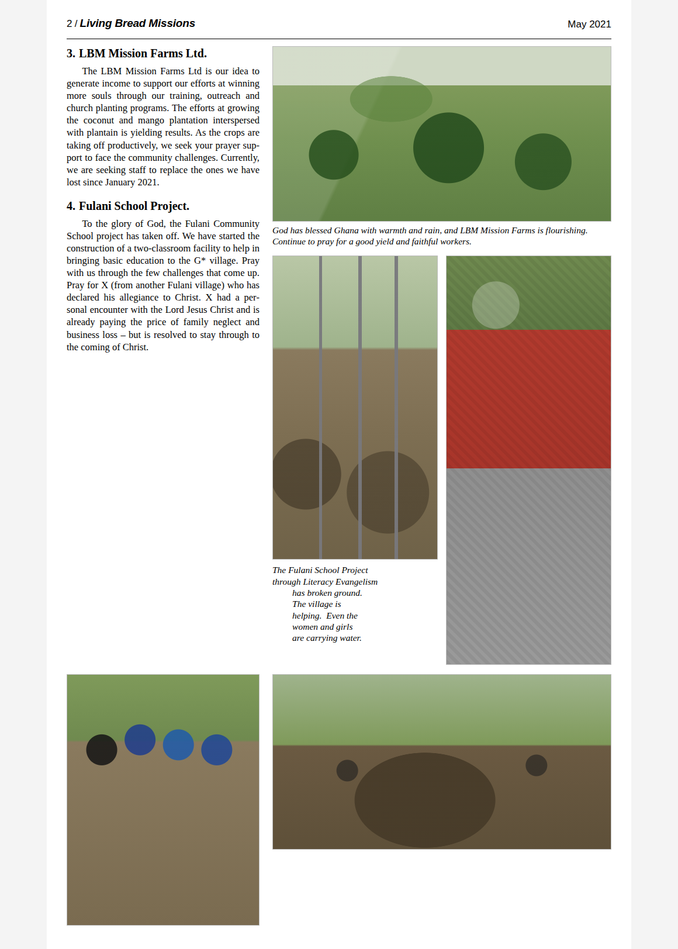2/Living Bread Missions
May 2021
3. LBM Mission Farms Ltd.
The LBM Mission Farms Ltd is our idea to generate income to support our efforts at winning more souls through our training, outreach and church planting programs. The efforts at growing the coconut and mango plantation interspersed with plantain is yielding results. As the crops are taking off productively, we seek your prayer support to face the community challenges. Currently, we are seeking staff to replace the ones we have lost since January 2021.
4. Fulani School Project.
To the glory of God, the Fulani Community School project has taken off. We have started the construction of a two-classroom facility to help in bringing basic education to the G* village. Pray with us through the few challenges that come up. Pray for X (from another Fulani village) who has declared his allegiance to Christ. X had a personal encounter with the Lord Jesus Christ and is already paying the price of family neglect and business loss – but is resolved to stay through to the coming of Christ.
God has blessed Ghana with warmth and rain, and LBM Mission Farms is flourishing. Continue to pray for a good yield and faithful workers.
The Fulani School Project through Literacy Evangelism has broken ground. The village is helping. Even the women and girls are carrying water.